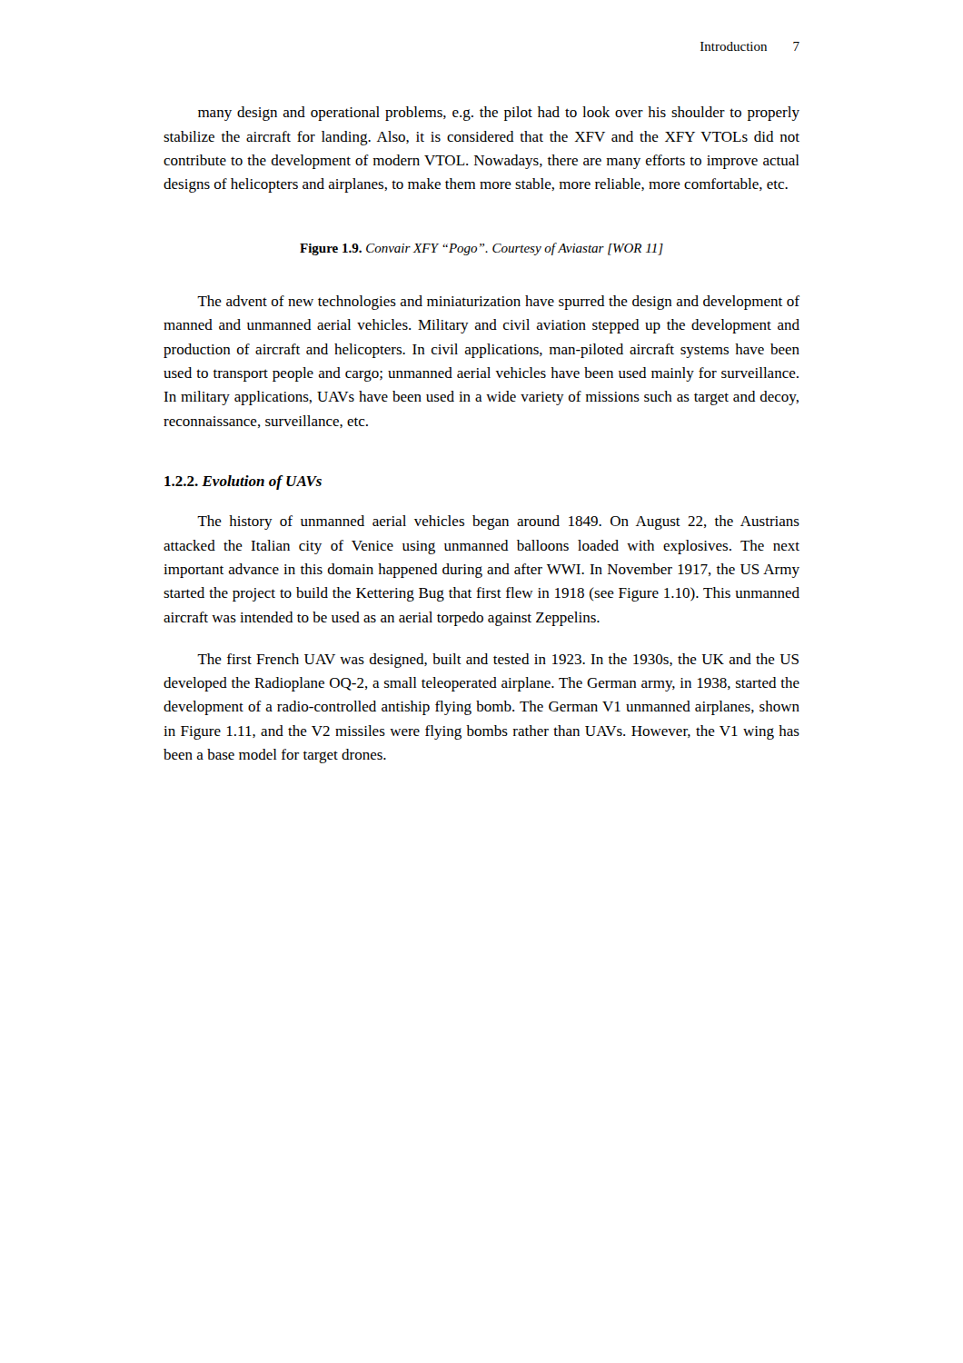Introduction 7
many design and operational problems, e.g. the pilot had to look over his shoulder to properly stabilize the aircraft for landing. Also, it is considered that the XFV and the XFY VTOLs did not contribute to the development of modern VTOL. Nowadays, there are many efforts to improve actual designs of helicopters and airplanes, to make them more stable, more reliable, more comfortable, etc.
Figure 1.9. Convair XFY “Pogo”. Courtesy of Aviastar [WOR 11]
The advent of new technologies and miniaturization have spurred the design and development of manned and unmanned aerial vehicles. Military and civil aviation stepped up the development and production of aircraft and helicopters. In civil applications, man-piloted aircraft systems have been used to transport people and cargo; unmanned aerial vehicles have been used mainly for surveillance. In military applications, UAVs have been used in a wide variety of missions such as target and decoy, reconnaissance, surveillance, etc.
1.2.2. Evolution of UAVs
The history of unmanned aerial vehicles began around 1849. On August 22, the Austrians attacked the Italian city of Venice using unmanned balloons loaded with explosives. The next important advance in this domain happened during and after WWI. In November 1917, the US Army started the project to build the Kettering Bug that first flew in 1918 (see Figure 1.10). This unmanned aircraft was intended to be used as an aerial torpedo against Zeppelins.
The first French UAV was designed, built and tested in 1923. In the 1930s, the UK and the US developed the Radioplane OQ-2, a small teleoperated airplane. The German army, in 1938, started the development of a radio-controlled antiship flying bomb. The German V1 unmanned airplanes, shown in Figure 1.11, and the V2 missiles were flying bombs rather than UAVs. However, the V1 wing has been a base model for target drones.